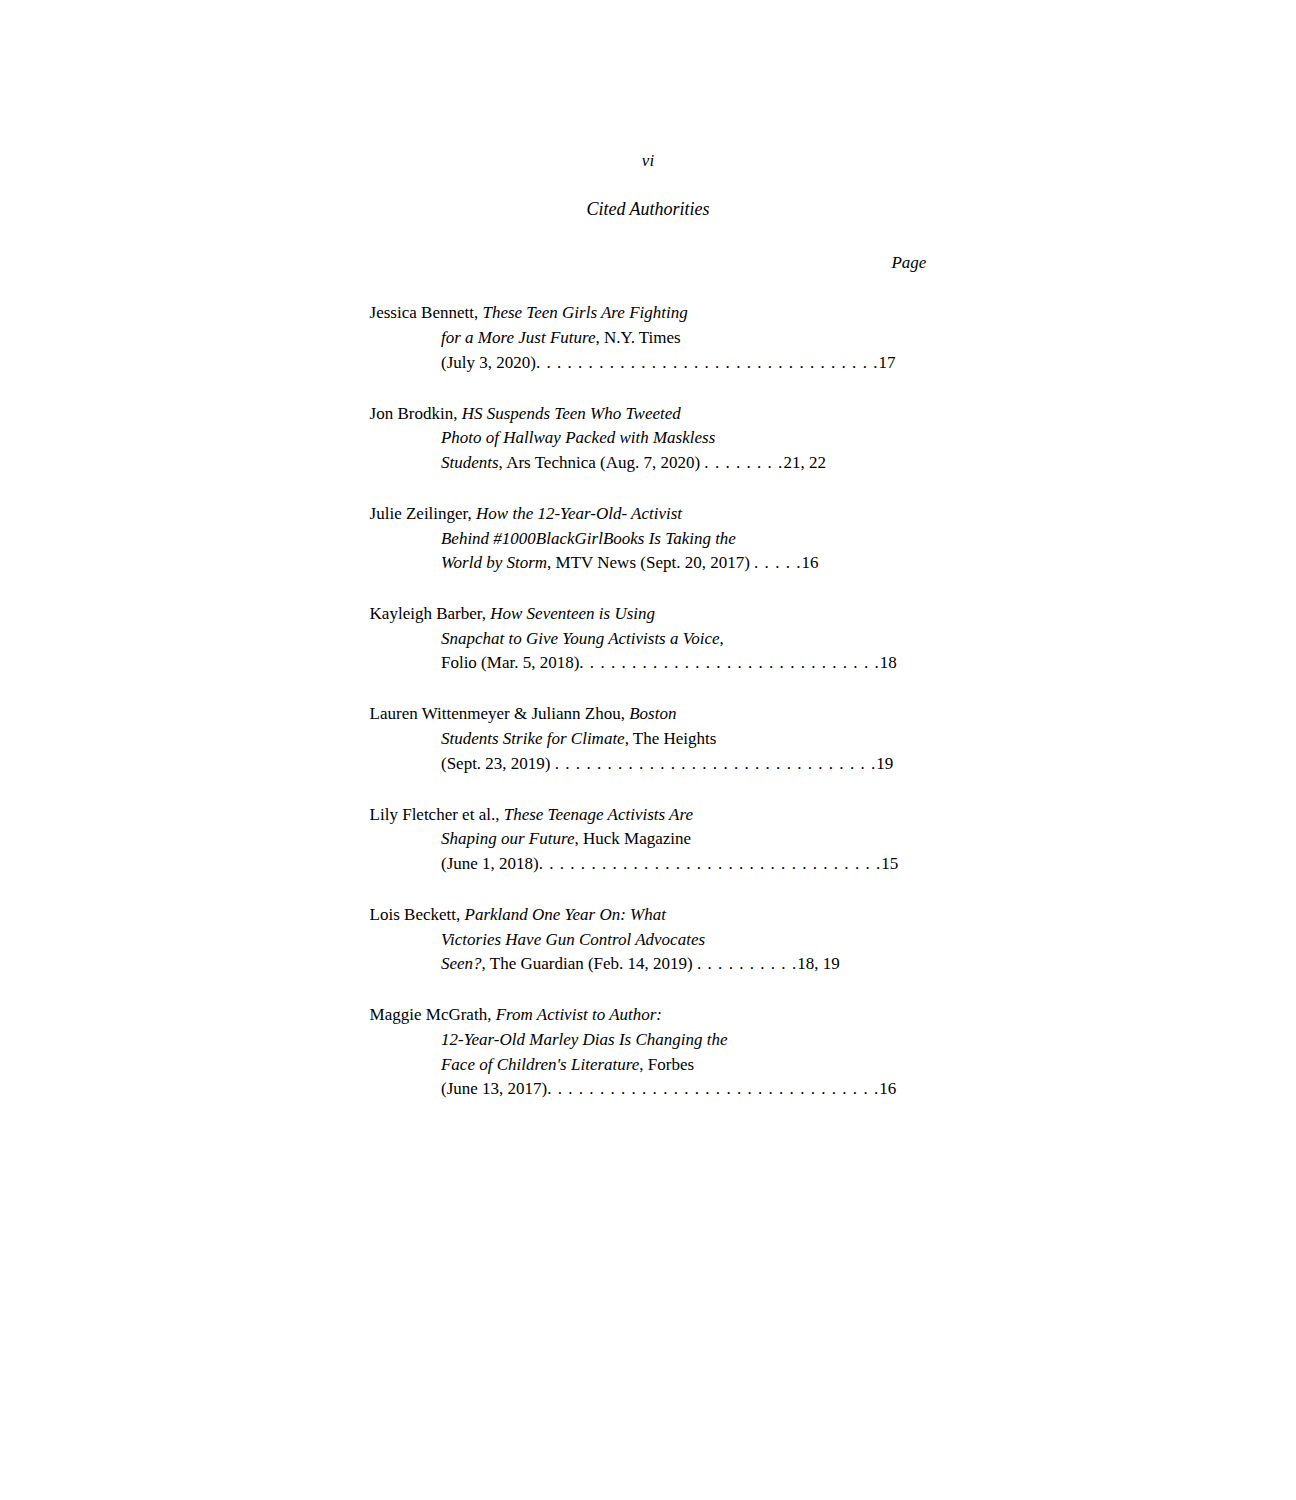vi
Cited Authorities
Page
Jessica Bennett, These Teen Girls Are Fighting for a More Just Future, N.Y. Times (July 3, 2020). . . . . . . . . . . . . . . . . . . . . . . . . . . . . . . . . 17
Jon Brodkin, HS Suspends Teen Who Tweeted Photo of Hallway Packed with Maskless Students, Ars Technica (Aug. 7, 2020) . . . . . . . . 21, 22
Julie Zeilinger, How the 12-Year-Old- Activist Behind #1000BlackGirlBooks Is Taking the World by Storm, MTV News (Sept. 20, 2017) . . . . . 16
Kayleigh Barber, How Seventeen is Using Snapchat to Give Young Activists a Voice, Folio (Mar. 5, 2018). . . . . . . . . . . . . . . . . . . . . . . . . . . . . 18
Lauren Wittenmeyer & Juliann Zhou, Boston Students Strike for Climate, The Heights (Sept. 23, 2019) . . . . . . . . . . . . . . . . . . . . . . . . . . . . . . . 19
Lily Fletcher et al., These Teenage Activists Are Shaping our Future, Huck Magazine (June 1, 2018). . . . . . . . . . . . . . . . . . . . . . . . . . . . . . . . . 15
Lois Beckett, Parkland One Year On: What Victories Have Gun Control Advocates Seen?, The Guardian (Feb. 14, 2019) . . . . . . . . . . 18, 19
Maggie McGrath, From Activist to Author: 12-Year-Old Marley Dias Is Changing the Face of Children's Literature, Forbes (June 13, 2017). . . . . . . . . . . . . . . . . . . . . . . . . . . . . . . . 16